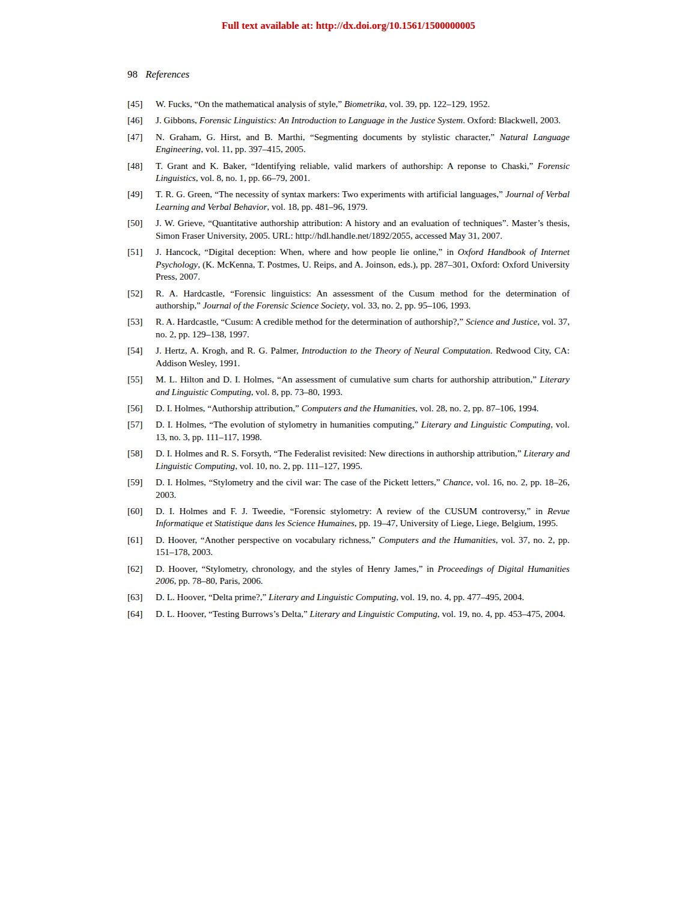Full text available at: http://dx.doi.org/10.1561/1500000005
98 References
[45] W. Fucks, “On the mathematical analysis of style,” Biometrika, vol. 39, pp. 122–129, 1952.
[46] J. Gibbons, Forensic Linguistics: An Introduction to Language in the Justice System. Oxford: Blackwell, 2003.
[47] N. Graham, G. Hirst, and B. Marthi, “Segmenting documents by stylistic character,” Natural Language Engineering, vol. 11, pp. 397–415, 2005.
[48] T. Grant and K. Baker, “Identifying reliable, valid markers of authorship: A reponse to Chaski,” Forensic Linguistics, vol. 8, no. 1, pp. 66–79, 2001.
[49] T. R. G. Green, “The necessity of syntax markers: Two experiments with artificial languages,” Journal of Verbal Learning and Verbal Behavior, vol. 18, pp. 481–96, 1979.
[50] J. W. Grieve, “Quantitative authorship attribution: A history and an evaluation of techniques”. Master’s thesis, Simon Fraser University, 2005. URL: http://hdl.handle.net/1892/2055, accessed May 31, 2007.
[51] J. Hancock, “Digital deception: When, where and how people lie online,” in Oxford Handbook of Internet Psychology, (K. McKenna, T. Postmes, U. Reips, and A. Joinson, eds.), pp. 287–301, Oxford: Oxford University Press, 2007.
[52] R. A. Hardcastle, “Forensic linguistics: An assessment of the Cusum method for the determination of authorship,” Journal of the Forensic Science Society, vol. 33, no. 2, pp. 95–106, 1993.
[53] R. A. Hardcastle, “Cusum: A credible method for the determination of authorship?,” Science and Justice, vol. 37, no. 2, pp. 129–138, 1997.
[54] J. Hertz, A. Krogh, and R. G. Palmer, Introduction to the Theory of Neural Computation. Redwood City, CA: Addison Wesley, 1991.
[55] M. L. Hilton and D. I. Holmes, “An assessment of cumulative sum charts for authorship attribution,” Literary and Linguistic Computing, vol. 8, pp. 73–80, 1993.
[56] D. I. Holmes, “Authorship attribution,” Computers and the Humanities, vol. 28, no. 2, pp. 87–106, 1994.
[57] D. I. Holmes, “The evolution of stylometry in humanities computing,” Literary and Linguistic Computing, vol. 13, no. 3, pp. 111–117, 1998.
[58] D. I. Holmes and R. S. Forsyth, “The Federalist revisited: New directions in authorship attribution,” Literary and Linguistic Computing, vol. 10, no. 2, pp. 111–127, 1995.
[59] D. I. Holmes, “Stylometry and the civil war: The case of the Pickett letters,” Chance, vol. 16, no. 2, pp. 18–26, 2003.
[60] D. I. Holmes and F. J. Tweedie, “Forensic stylometry: A review of the CUSUM controversy,” in Revue Informatique et Statistique dans les Science Humaines, pp. 19–47, University of Liege, Liege, Belgium, 1995.
[61] D. Hoover, “Another perspective on vocabulary richness,” Computers and the Humanities, vol. 37, no. 2, pp. 151–178, 2003.
[62] D. Hoover, “Stylometry, chronology, and the styles of Henry James,” in Proceedings of Digital Humanities 2006, pp. 78–80, Paris, 2006.
[63] D. L. Hoover, “Delta prime?,” Literary and Linguistic Computing, vol. 19, no. 4, pp. 477–495, 2004.
[64] D. L. Hoover, “Testing Burrows’s Delta,” Literary and Linguistic Computing, vol. 19, no. 4, pp. 453–475, 2004.